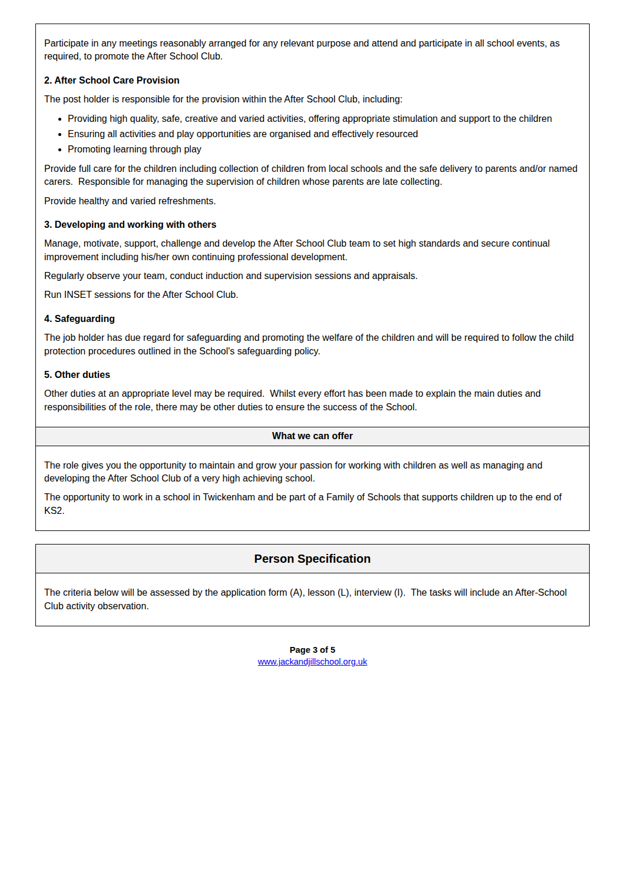Participate in any meetings reasonably arranged for any relevant purpose and attend and participate in all school events, as required, to promote the After School Club.
2. After School Care Provision
The post holder is responsible for the provision within the After School Club, including:
Providing high quality, safe, creative and varied activities, offering appropriate stimulation and support to the children
Ensuring all activities and play opportunities are organised and effectively resourced
Promoting learning through play
Provide full care for the children including collection of children from local schools and the safe delivery to parents and/or named carers. Responsible for managing the supervision of children whose parents are late collecting.
Provide healthy and varied refreshments.
3. Developing and working with others
Manage, motivate, support, challenge and develop the After School Club team to set high standards and secure continual improvement including his/her own continuing professional development.
Regularly observe your team, conduct induction and supervision sessions and appraisals.
Run INSET sessions for the After School Club.
4. Safeguarding
The job holder has due regard for safeguarding and promoting the welfare of the children and will be required to follow the child protection procedures outlined in the School's safeguarding policy.
5. Other duties
Other duties at an appropriate level may be required. Whilst every effort has been made to explain the main duties and responsibilities of the role, there may be other duties to ensure the success of the School.
What we can offer
The role gives you the opportunity to maintain and grow your passion for working with children as well as managing and developing the After School Club of a very high achieving school.
The opportunity to work in a school in Twickenham and be part of a Family of Schools that supports children up to the end of KS2.
Person Specification
The criteria below will be assessed by the application form (A), lesson (L), interview (I). The tasks will include an After-School Club activity observation.
Page 3 of 5
www.jackandjillschool.org.uk